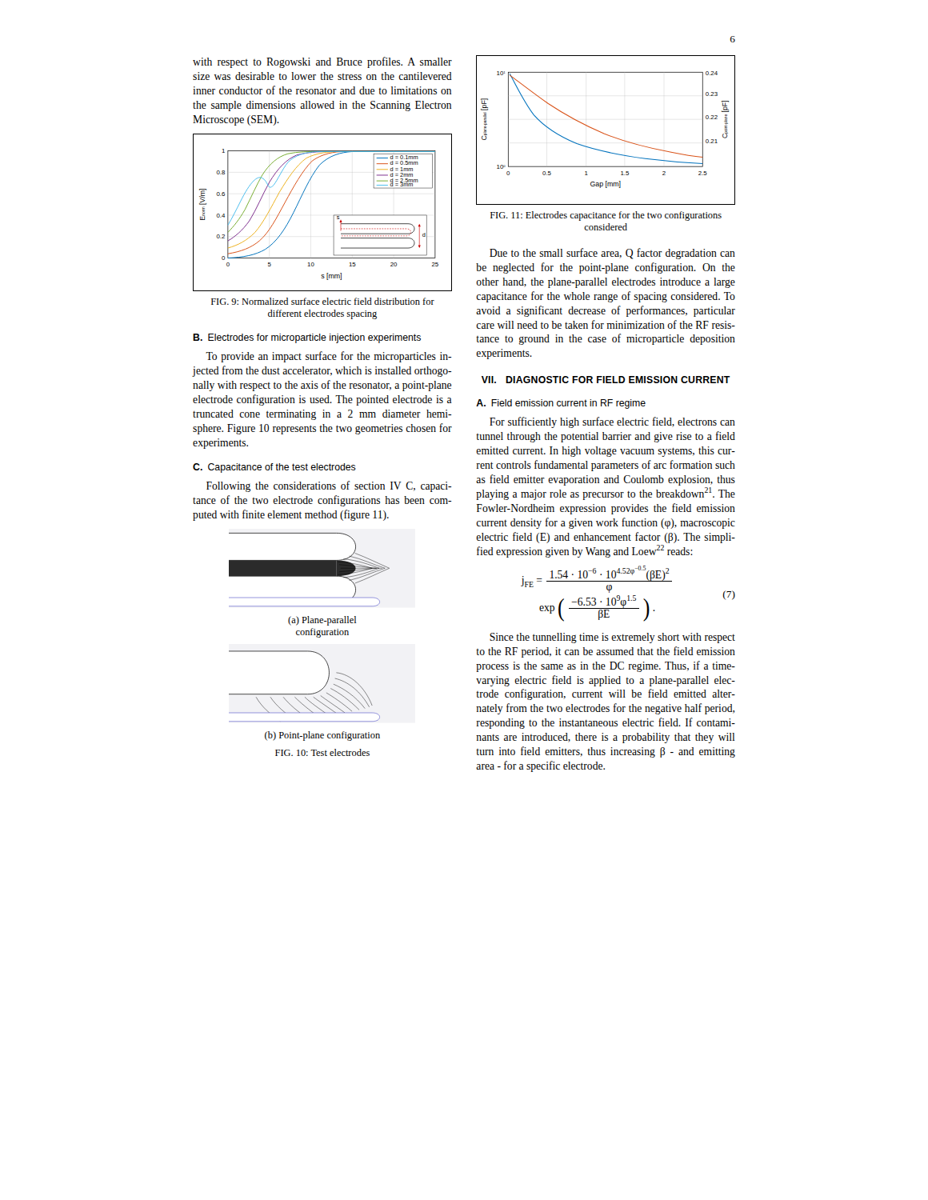6
with respect to Rogowski and Bruce profiles. A smaller size was desirable to lower the stress on the cantilevered inner conductor of the resonator and due to limitations on the sample dimensions allowed in the Scanning Electron Microscope (SEM).
1 0.8 0.6 0.4 0.2 0 0 5 10 15 20 25 s [mm] Enorm [V/m] d = 0.1mm d = 0.5mm d = 1mm d = 2mm d = 2.5mm d = 3mm s d
FIG. 9: Normalized surface electric field distribution for different electrodes spacing
B. Electrodes for microparticle injection experiments
To provide an impact surface for the microparticles injected from the dust accelerator, which is installed orthogonally with respect to the axis of the resonator, a point-plane electrode configuration is used. The pointed electrode is a truncated cone terminating in a 2 mm diameter hemisphere. Figure 10 represents the two geometries chosen for experiments.
C. Capacitance of the test electrodes
Following the considerations of section IV C, capacitance of the two electrode configurations has been computed with finite element method (figure 11).
(a) Plane-parallel
configuration
(b) Point-plane configuration
FIG. 10: Test electrodes
101 100 0.24 0.23 0.22 0.21 0 0.5 1 1.5 2 2.5 Gap [mm] Cplane-parallel [pF] Cpoint-plane [pF]
FIG. 11: Electrodes capacitance for the two configurations considered
Due to the small surface area, Q factor degradation can be neglected for the point-plane configuration. On the other hand, the plane-parallel electrodes introduce a large capacitance for the whole range of spacing considered. To avoid a significant decrease of performances, particular care will need to be taken for minimization of the RF resistance to ground in the case of microparticle deposition experiments.
VII. DIAGNOSTIC FOR FIELD EMISSION CURRENT
A. Field emission current in RF regime
For sufficiently high surface electric field, electrons can tunnel through the potential barrier and give rise to a field emitted current. In high voltage vacuum systems, this current controls fundamental parameters of arc formation such as field emitter evaporation and Coulomb explosion, thus playing a major role as precursor to the breakdown21. The Fowler-Nordheim expression provides the field emission current density for a given work function (φ), macroscopic electric field (E) and enhancement factor (β). The simplified expression given by Wang and Loew22 reads:
jFE = 1.54 · 10−6 · 104.52φ−0.5(βE)2 φ
exp ( −6.53 · 109φ1.5 βE ) .
(7)
Since the tunnelling time is extremely short with respect to the RF period, it can be assumed that the field emission process is the same as in the DC regime. Thus, if a time-varying electric field is applied to a plane-parallel electrode configuration, current will be field emitted alternately from the two electrodes for the negative half period, responding to the instantaneous electric field. If contaminants are introduced, there is a probability that they will turn into field emitters, thus increasing β - and emitting area - for a specific electrode.